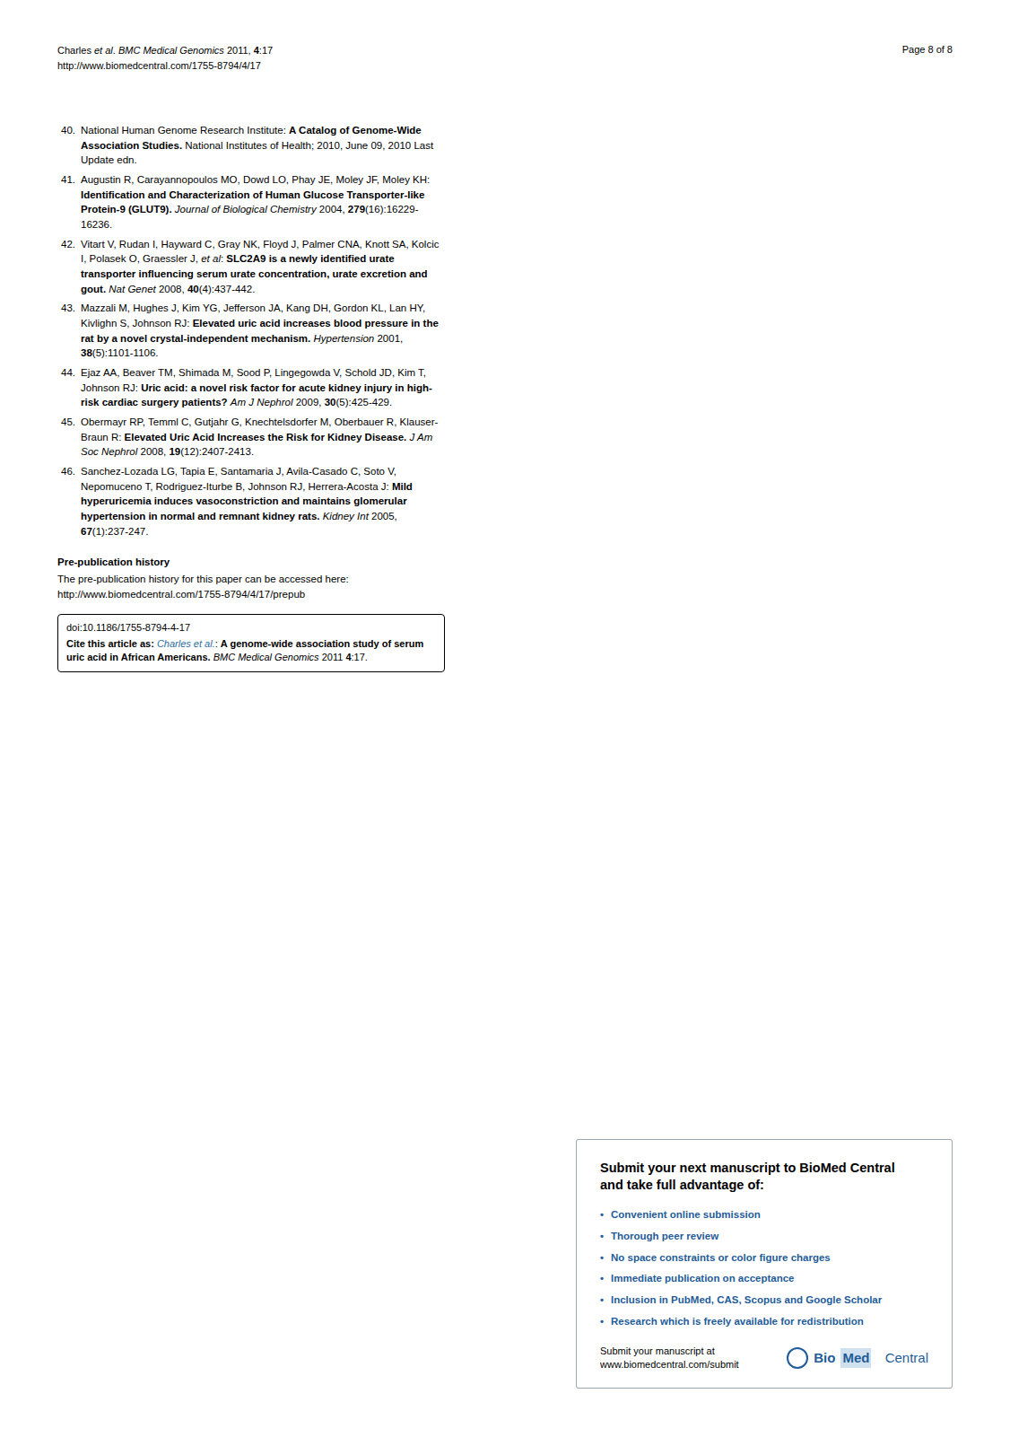Charles et al. BMC Medical Genomics 2011, 4:17
http://www.biomedcentral.com/1755-8794/4/17
Page 8 of 8
40. National Human Genome Research Institute: A Catalog of Genome-Wide Association Studies. National Institutes of Health; 2010, June 09, 2010 Last Update edn.
41. Augustin R, Carayannopoulos MO, Dowd LO, Phay JE, Moley JF, Moley KH: Identification and Characterization of Human Glucose Transporter-like Protein-9 (GLUT9). Journal of Biological Chemistry 2004, 279(16):16229-16236.
42. Vitart V, Rudan I, Hayward C, Gray NK, Floyd J, Palmer CNA, Knott SA, Kolcic I, Polasek O, Graessler J, et al: SLC2A9 is a newly identified urate transporter influencing serum urate concentration, urate excretion and gout. Nat Genet 2008, 40(4):437-442.
43. Mazzali M, Hughes J, Kim YG, Jefferson JA, Kang DH, Gordon KL, Lan HY, Kivlighn S, Johnson RJ: Elevated uric acid increases blood pressure in the rat by a novel crystal-independent mechanism. Hypertension 2001, 38(5):1101-1106.
44. Ejaz AA, Beaver TM, Shimada M, Sood P, Lingegowda V, Schold JD, Kim T, Johnson RJ: Uric acid: a novel risk factor for acute kidney injury in high-risk cardiac surgery patients? Am J Nephrol 2009, 30(5):425-429.
45. Obermayr RP, Temml C, Gutjahr G, Knechtelsdorfer M, Oberbauer R, Klauser-Braun R: Elevated Uric Acid Increases the Risk for Kidney Disease. J Am Soc Nephrol 2008, 19(12):2407-2413.
46. Sanchez-Lozada LG, Tapia E, Santamaria J, Avila-Casado C, Soto V, Nepomuceno T, Rodriguez-Iturbe B, Johnson RJ, Herrera-Acosta J: Mild hyperuricemia induces vasoconstriction and maintains glomerular hypertension in normal and remnant kidney rats. Kidney Int 2005, 67(1):237-247.
Pre-publication history
The pre-publication history for this paper can be accessed here:
http://www.biomedcentral.com/1755-8794/4/17/prepub
doi:10.1186/1755-8794-4-17
Cite this article as: Charles et al.: A genome-wide association study of serum uric acid in African Americans. BMC Medical Genomics 2011 4:17.
Submit your next manuscript to BioMed Central
and take full advantage of:
Convenient online submission
Thorough peer review
No space constraints or color figure charges
Immediate publication on acceptance
Inclusion in PubMed, CAS, Scopus and Google Scholar
Research which is freely available for redistribution
Submit your manuscript at
www.biomedcentral.com/submit
Bio Med Central